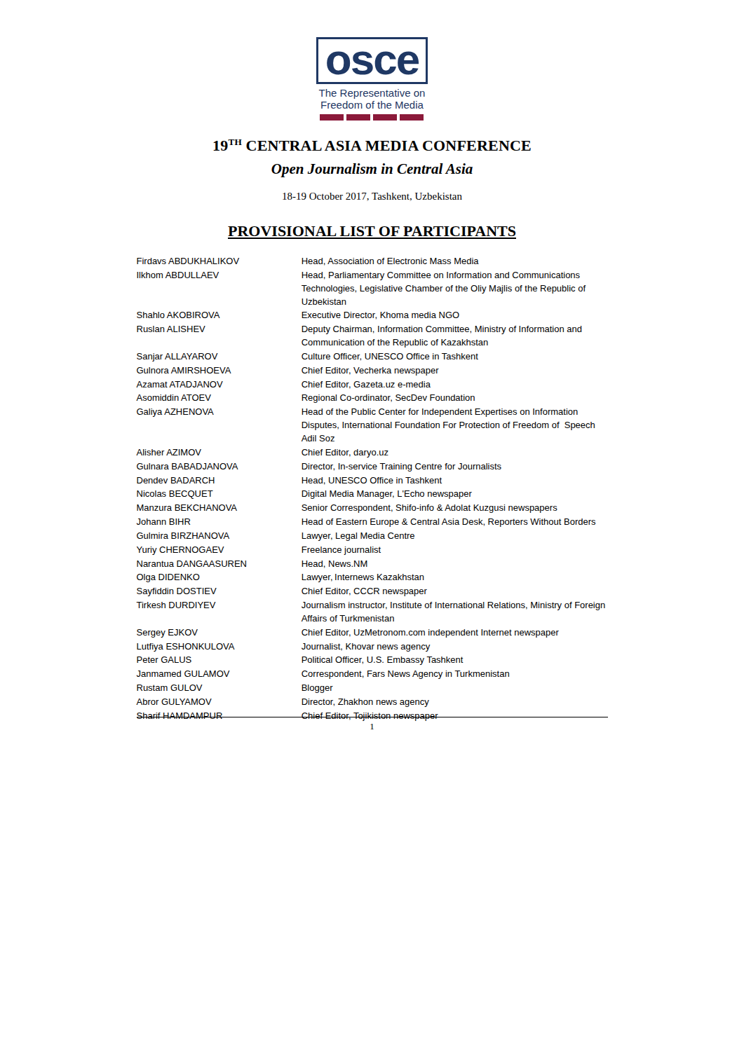osce
The Representative on
Freedom of the Media
19TH CENTRAL ASIA MEDIA CONFERENCE
Open Journalism in Central Asia
18-19 October 2017, Tashkent, Uzbekistan
PROVISIONAL LIST OF PARTICIPANTS
| Firdavs ABDUKHALIKOV | Head, Association of Electronic Mass Media |
| Ilkhom ABDULLAEV | Head, Parliamentary Committee on Information and Communications Technologies, Legislative Chamber of the Oliy Majlis of the Republic of Uzbekistan |
| Shahlo AKOBIROVA | Executive Director, Khoma media NGO |
| Ruslan ALISHEV | Deputy Chairman, Information Committee, Ministry of Information and Communication of the Republic of Kazakhstan |
| Sanjar ALLAYAROV | Culture Officer, UNESCO Office in Tashkent |
| Gulnora AMIRSHOEVA | Chief Editor, Vecherka newspaper |
| Azamat ATADJANOV | Chief Editor, Gazeta.uz e-media |
| Asomiddin ATOEV | Regional Co-ordinator, SecDev Foundation |
| Galiya AZHENOVA | Head of the Public Center for Independent Expertises on Information Disputes, International Foundation For Protection of Freedom of Speech Adil Soz |
| Alisher AZIMOV | Chief Editor, daryo.uz |
| Gulnara BABADJANOVA | Director, In-service Training Centre for Journalists |
| Dendev BADARCH | Head, UNESCO Office in Tashkent |
| Nicolas BECQUET | Digital Media Manager, L'Echo newspaper |
| Manzura BEKCHANOVA | Senior Correspondent, Shifo-info & Adolat Kuzgusi newspapers |
| Johann BIHR | Head of Eastern Europe & Central Asia Desk, Reporters Without Borders |
| Gulmira BIRZHANOVA | Lawyer, Legal Media Centre |
| Yuriy CHERNOGAEV | Freelance journalist |
| Narantua DANGAASUREN | Head, News.NM |
| Olga DIDENKO | Lawyer, Internews Kazakhstan |
| Sayfiddin DOSTIEV | Chief Editor, CCCR newspaper |
| Tirkesh DURDIYEV | Journalism instructor, Institute of International Relations, Ministry of Foreign Affairs of Turkmenistan |
| Sergey EJKOV | Chief Editor, UzMetronom.com independent Internet newspaper |
| Lutfiya ESHONKULOVA | Journalist, Khovar news agency |
| Peter GALUS | Political Officer, U.S. Embassy Tashkent |
| Janmamed GULAMOV | Correspondent, Fars News Agency in Turkmenistan |
| Rustam GULOV | Blogger |
| Abror GULYAMOV | Director, Zhakhon news agency |
| Sharif HAMDAMPUR | Chief Editor, Tojikiston newspaper |
1